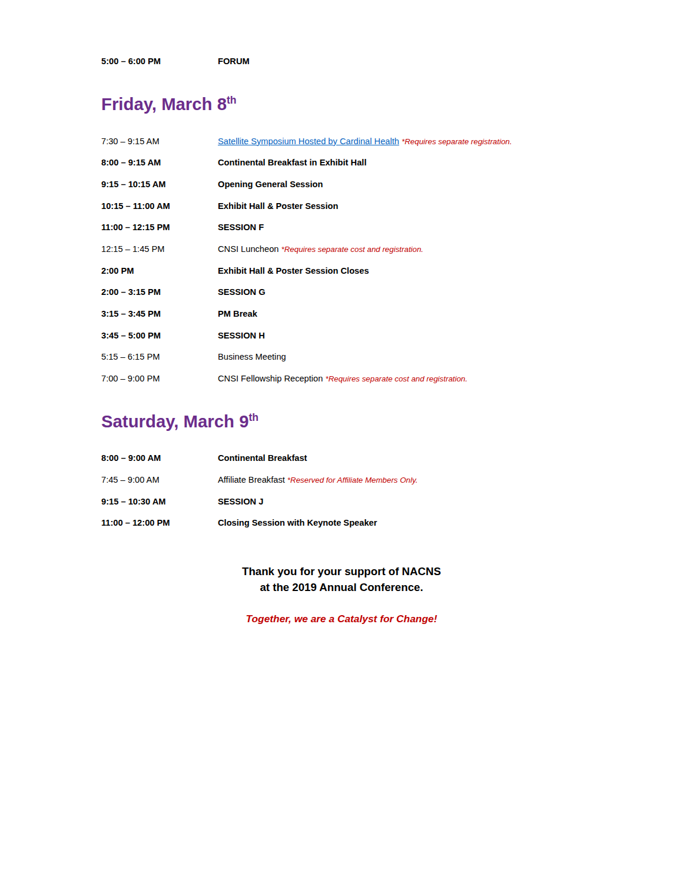5:00 – 6:00 PM
FORUM
Friday, March 8th
7:30 – 9:15 AM
Satellite Symposium Hosted by Cardinal Health *Requires separate registration.
8:00 – 9:15 AM
Continental Breakfast in Exhibit Hall
9:15 – 10:15 AM
Opening General Session
10:15 – 11:00 AM
Exhibit Hall & Poster Session
11:00 – 12:15 PM
SESSION F
12:15 – 1:45 PM
CNSI Luncheon *Requires separate cost and registration.
2:00 PM
Exhibit Hall & Poster Session Closes
2:00 – 3:15 PM
SESSION G
3:15 – 3:45 PM
PM Break
3:45 – 5:00 PM
SESSION H
5:15 – 6:15 PM
Business Meeting
7:00 – 9:00 PM
CNSI Fellowship Reception *Requires separate cost and registration.
Saturday, March 9th
8:00 – 9:00 AM
Continental Breakfast
7:45 – 9:00 AM
Affiliate Breakfast *Reserved for Affiliate Members Only.
9:15 – 10:30 AM
SESSION J
11:00 – 12:00 PM
Closing Session with Keynote Speaker
Thank you for your support of NACNS
at the 2019 Annual Conference.
Together, we are a Catalyst for Change!